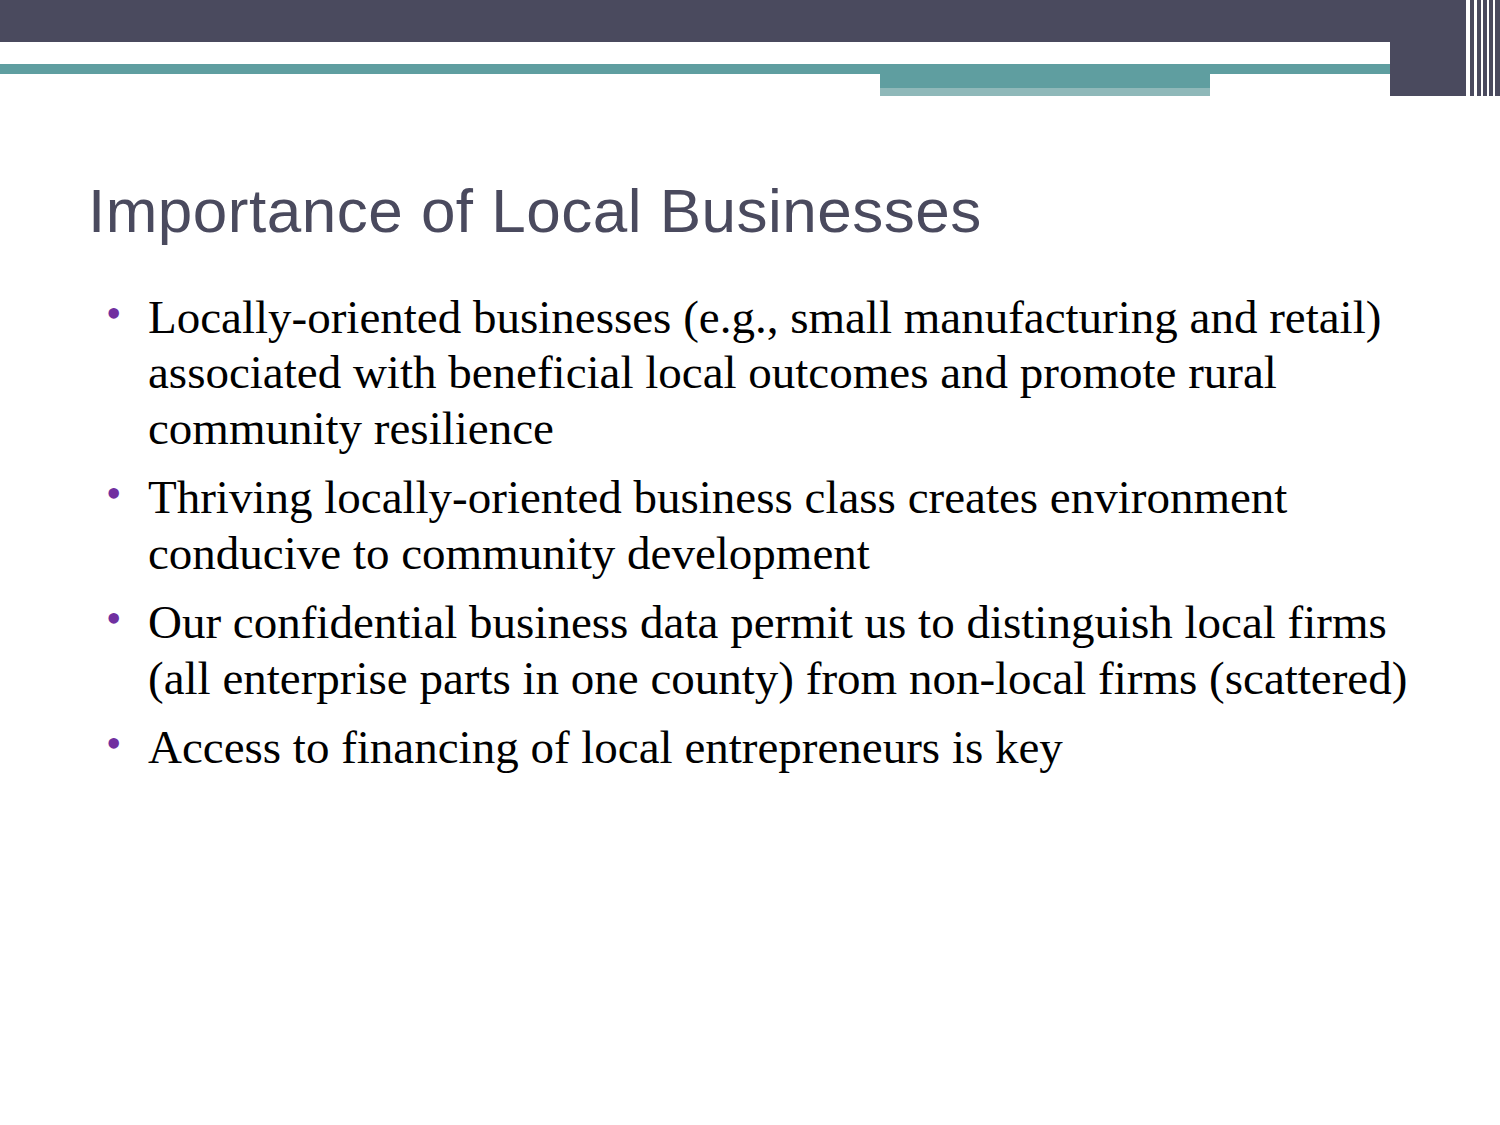Importance of Local Businesses
Locally-oriented businesses (e.g., small manufacturing and retail) associated with beneficial local outcomes and promote rural community resilience
Thriving locally-oriented business class creates environment conducive to community development
Our confidential business data permit us to distinguish local firms (all enterprise parts in one county) from non-local firms (scattered)
Access to financing of local entrepreneurs is key